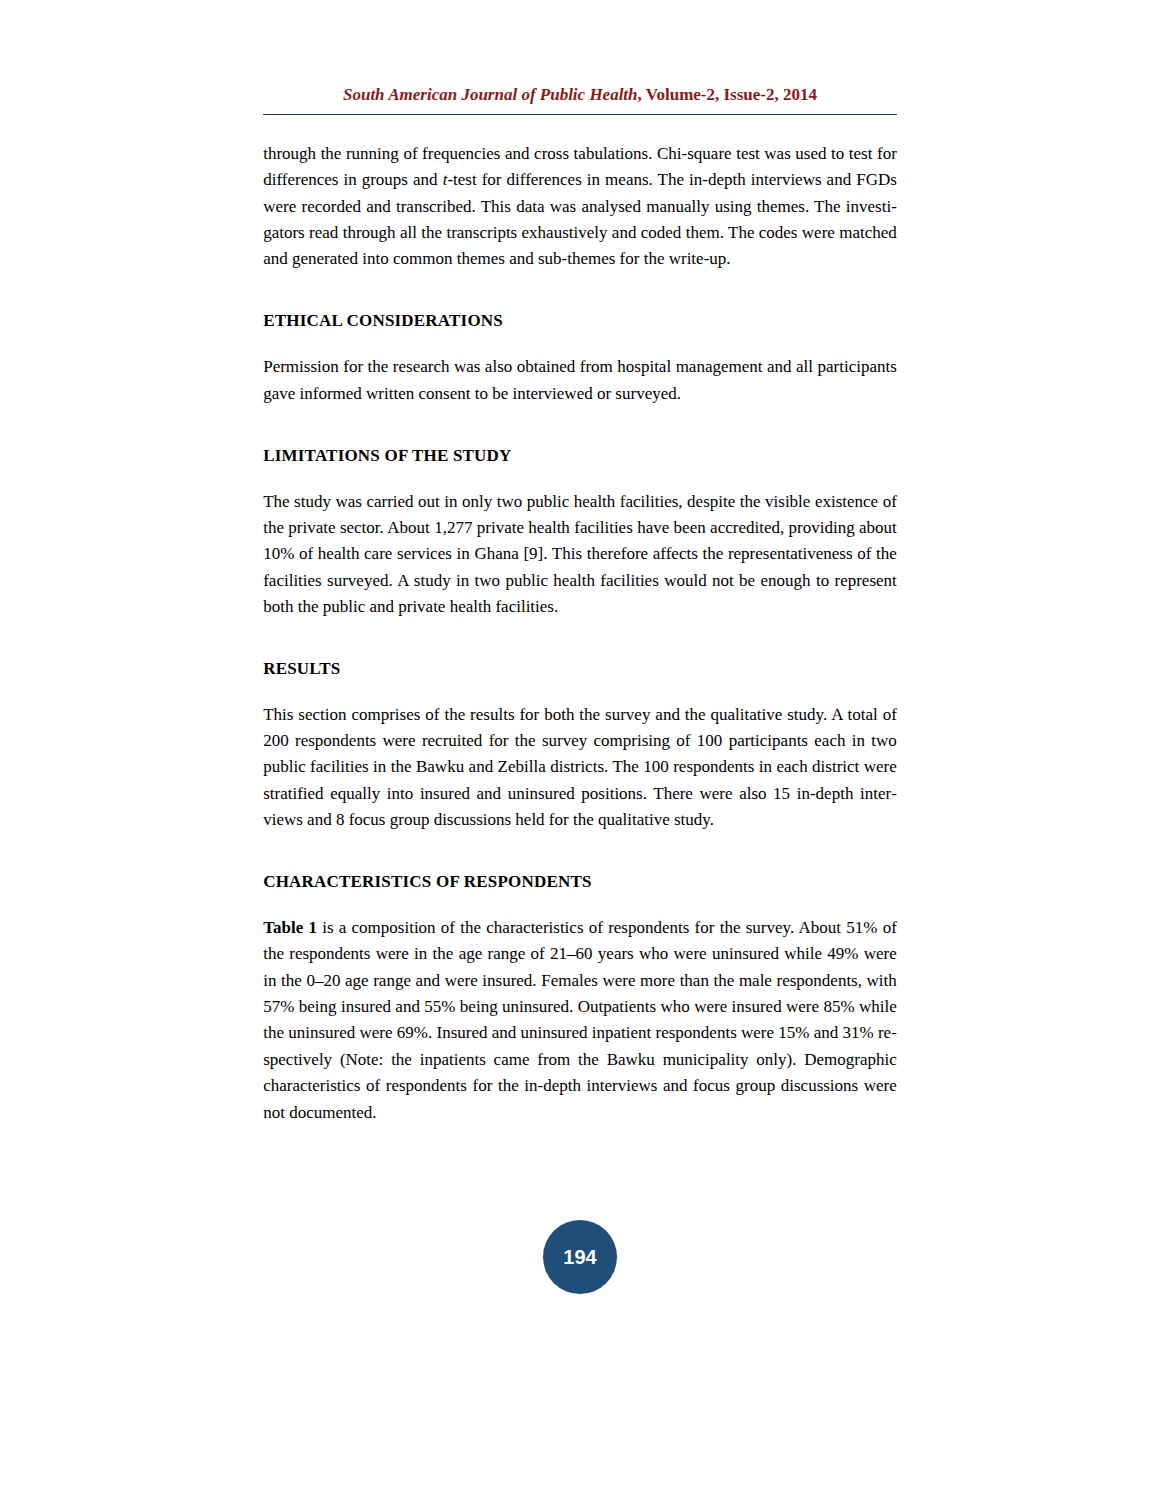South American Journal of Public Health, Volume-2, Issue-2, 2014
through the running of frequencies and cross tabulations. Chi-square test was used to test for differences in groups and t-test for differences in means. The in-depth interviews and FGDs were recorded and transcribed. This data was analysed manually using themes. The investigators read through all the transcripts exhaustively and coded them. The codes were matched and generated into common themes and sub-themes for the write-up.
ETHICAL CONSIDERATIONS
Permission for the research was also obtained from hospital management and all participants gave informed written consent to be interviewed or surveyed.
LIMITATIONS OF THE STUDY
The study was carried out in only two public health facilities, despite the visible existence of the private sector. About 1,277 private health facilities have been accredited, providing about 10% of health care services in Ghana [9]. This therefore affects the representativeness of the facilities surveyed. A study in two public health facilities would not be enough to represent both the public and private health facilities.
RESULTS
This section comprises of the results for both the survey and the qualitative study. A total of 200 respondents were recruited for the survey comprising of 100 participants each in two public facilities in the Bawku and Zebilla districts. The 100 respondents in each district were stratified equally into insured and uninsured positions. There were also 15 in-depth interviews and 8 focus group discussions held for the qualitative study.
CHARACTERISTICS OF RESPONDENTS
Table 1 is a composition of the characteristics of respondents for the survey. About 51% of the respondents were in the age range of 21–60 years who were uninsured while 49% were in the 0–20 age range and were insured. Females were more than the male respondents, with 57% being insured and 55% being uninsured. Outpatients who were insured were 85% while the uninsured were 69%. Insured and uninsured inpatient respondents were 15% and 31% respectively (Note: the inpatients came from the Bawku municipality only). Demographic characteristics of respondents for the in-depth interviews and focus group discussions were not documented.
194